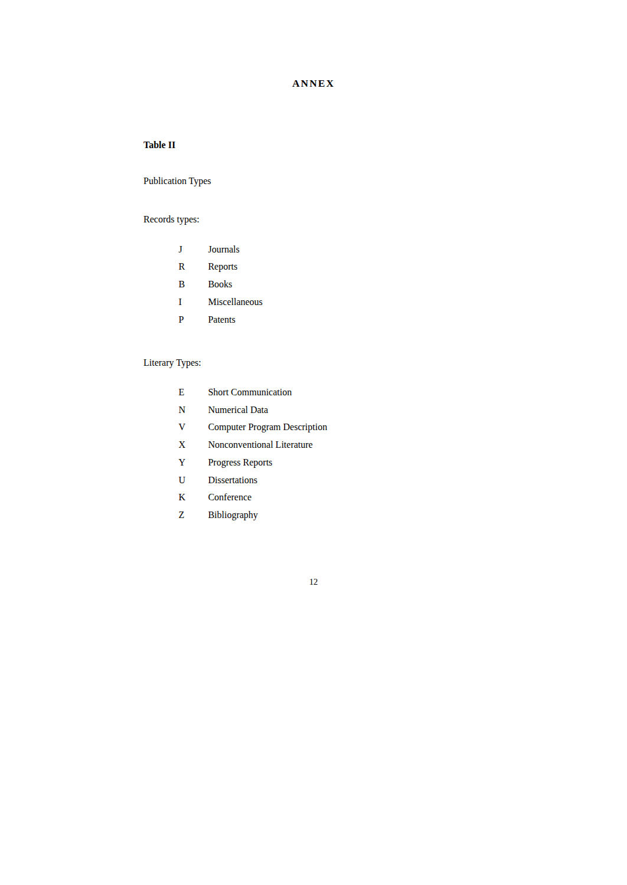ANNEX
Table II
Publication Types
Records types:
| J | Journals |
| R | Reports |
| B | Books |
| I | Miscellaneous |
| P | Patents |
Literary Types:
| E | Short Communication |
| N | Numerical Data |
| V | Computer Program Description |
| X | Nonconventional Literature |
| Y | Progress Reports |
| U | Dissertations |
| K | Conference |
| Z | Bibliography |
12